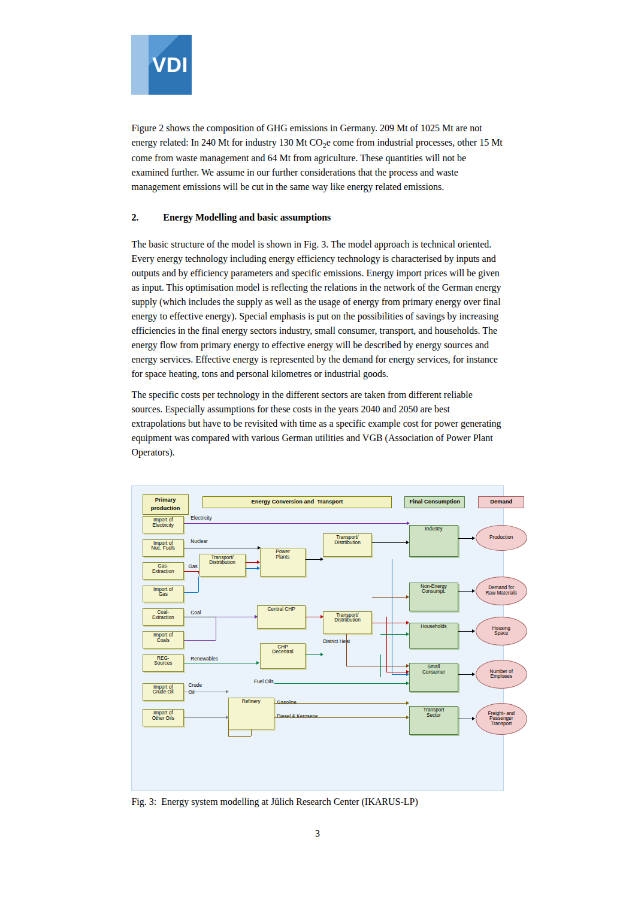VDI
Figure 2 shows the composition of GHG emissions in Germany. 209 Mt of 1025 Mt are not energy related: In 240 Mt for industry 130 Mt CO2e come from industrial processes, other 15 Mt come from waste management and 64 Mt from agriculture. These quantities will not be examined further. We assume in our further considerations that the process and waste management emissions will be cut in the same way like energy related emissions.
2. Energy Modelling and basic assumptions
The basic structure of the model is shown in Fig. 3. The model approach is technical oriented. Every energy technology including energy efficiency technology is characterised by inputs and outputs and by efficiency parameters and specific emissions. Energy import prices will be given as input. This optimisation model is reflecting the relations in the network of the German energy supply (which includes the supply as well as the usage of energy from primary energy over final energy to effective energy). Special emphasis is put on the possibilities of savings by increasing efficiencies in the final energy sectors industry, small consumer, transport, and households. The energy flow from primary energy to effective energy will be described by energy sources and energy services. Effective energy is represented by the demand for energy services, for instance for space heating, tons and personal kilometres or industrial goods.
The specific costs per technology in the different sectors are taken from different reliable sources. Especially assumptions for these costs in the years 2040 and 2050 are best extrapolations but have to be revisited with time as a specific example cost for power generating equipment was compared with various German utilities and VGB (Association of Power Plant Operators).
Primary
production
Energy Conversion and Transport
Final Consumption
Demand
Import of
Electricity
Import of
Nuc. Fuels
Gas-
Extraction
Import of
Gas
Coal-
Extraction
Import of
Coals
REG-
Sources
Import of
Crude Oil
Import of
Other Oils
Transport/
Distrtibution
Power
Plants
Transport/
Distrtibution
Central CHP
Transport/
Distrtibution
CHP
Decentral
Refinery
Industry
Non-Energy
Consumpt.
Households
Small
Consumer
Transport
Sector
Production
Demand for
Raw Materials
Housing
Space
Number of
Emploees
Freight- and
Passenger
Transport
Electricity
Nuclear
Gas
Coal
Renewables
Crude
Oil
Gasoline
Diesel & Kerosene
Fuel Oils
District Heat
Fig. 3: Energy system modelling at Jülich Research Center (IKARUS-LP)
3